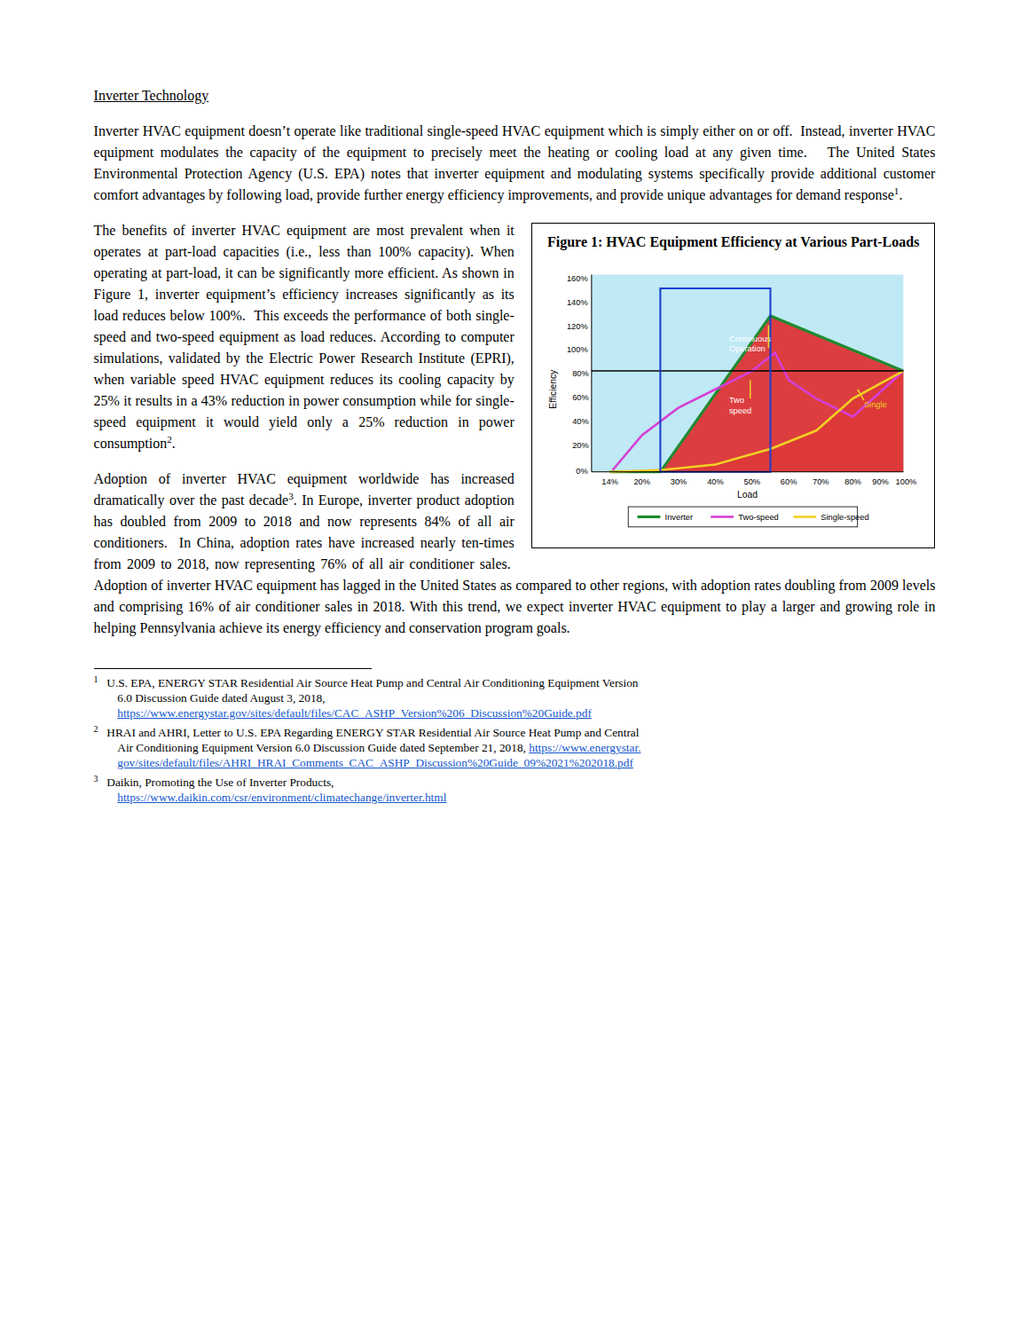Inverter Technology
Inverter HVAC equipment doesn’t operate like traditional single-speed HVAC equipment which is simply either on or off. Instead, inverter HVAC equipment modulates the capacity of the equipment to precisely meet the heating or cooling load at any given time. The United States Environmental Protection Agency (U.S. EPA) notes that inverter equipment and modulating systems specifically provide additional customer comfort advantages by following load, provide further energy efficiency improvements, and provide unique advantages for demand response1.
Figure 1: HVAC Equipment Efficiency at Various Part-Loads
160% 140% 120% 100% 80% 60% 40% 20% 0% Efficiency 14% 20% 30% 40% 50% 60% 70% 80% 90% 100% Load Continuous Operation Two speed Single Inverter Two-speed Single-speed
The benefits of inverter HVAC equipment are most prevalent when it operates at part-load capacities (i.e., less than 100% capacity). When operating at part-load, it can be significantly more efficient. As shown in Figure 1, inverter equipment’s efficiency increases significantly as its load reduces below 100%. This exceeds the performance of both single-speed and two-speed equipment as load reduces. According to computer simulations, validated by the Electric Power Research Institute (EPRI), when variable speed HVAC equipment reduces its cooling capacity by 25% it results in a 43% reduction in power consumption while for single-speed equipment it would yield only a 25% reduction in power consumption2.
Adoption of inverter HVAC equipment worldwide has increased dramatically over the past decade3. In Europe, inverter product adoption has doubled from 2009 to 2018 and now represents 84% of all air conditioners. In China, adoption rates have increased nearly ten-times from 2009 to 2018, now representing 76% of all air conditioner sales. Adoption of inverter HVAC equipment has lagged in the United States as compared to other regions, with adoption rates doubling from 2009 levels and comprising 16% of air conditioner sales in 2018. With this trend, we expect inverter HVAC equipment to play a larger and growing role in helping Pennsylvania achieve its energy efficiency and conservation program goals.
U.S. EPA, ENERGY STAR Residential Air Source Heat Pump and Central Air Conditioning Equipment Version 6.0 Discussion Guide dated August 3, 2018, https://www.energystar.gov/sites/default/files/CAC_ASHP_Version%206_Discussion%20Guide.pdf
HRAI and AHRI, Letter to U.S. EPA Regarding ENERGY STAR Residential Air Source Heat Pump and Central Air Conditioning Equipment Version 6.0 Discussion Guide dated September 21, 2018, https://www.energystar.
gov/sites/default/files/AHRI_HRAI_Comments_CAC_ASHP_Discussion%20Guide_09%2021%202018.pdf
Daikin, Promoting the Use of Inverter Products, https://www.daikin.com/csr/environment/climatechange/inverter.html